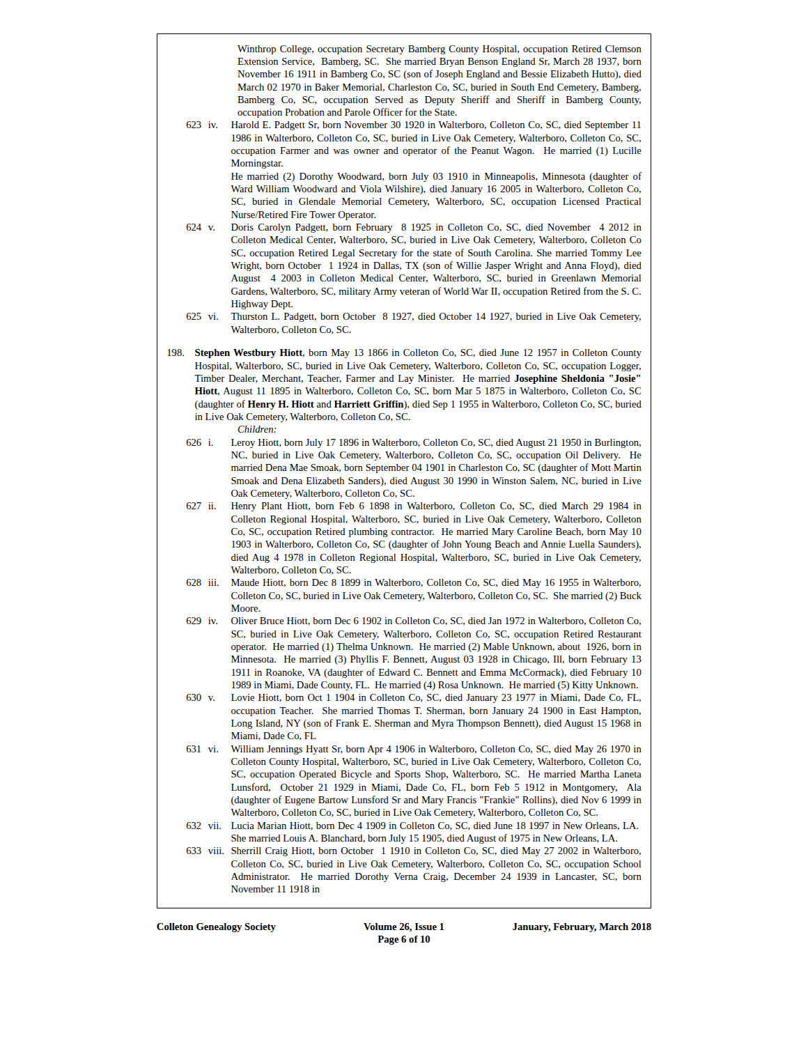Winthrop College, occupation Secretary Bamberg County Hospital, occupation Retired Clemson Extension Service, Bamberg, SC. She married Bryan Benson England Sr, March 28 1937, born November 16 1911 in Bamberg Co, SC (son of Joseph England and Bessie Elizabeth Hutto), died March 02 1970 in Baker Memorial, Charleston Co, SC, buried in South End Cemetery, Bamberg, Bamberg Co, SC, occupation Served as Deputy Sheriff and Sheriff in Bamberg County, occupation Probation and Parole Officer for the State.
623
iv.
Harold E. Padgett Sr, born November 30 1920 in Walterboro, Colleton Co, SC, died September 11 1986 in Walterboro, Colleton Co, SC, buried in Live Oak Cemetery, Walterboro, Colleton Co, SC, occupation Farmer and was owner and operator of the Peanut Wagon. He married (1) Lucille Morningstar.
He married (2) Dorothy Woodward, born July 03 1910 in Minneapolis, Minnesota (daughter of Ward William Woodward and Viola Wilshire), died January 16 2005 in Walterboro, Colleton Co, SC, buried in Glendale Memorial Cemetery, Walterboro, SC, occupation Licensed Practical Nurse/Retired Fire Tower Operator.
624
v.
Doris Carolyn Padgett, born February 8 1925 in Colleton Co, SC, died November 4 2012 in Colleton Medical Center, Walterboro, SC, buried in Live Oak Cemetery, Walterboro, Colleton Co SC, occupation Retired Legal Secretary for the state of South Carolina. She married Tommy Lee Wright, born October 1 1924 in Dallas, TX (son of Willie Jasper Wright and Anna Floyd), died August 4 2003 in Colleton Medical Center, Walterboro, SC, buried in Greenlawn Memorial Gardens, Walterboro, SC, military Army veteran of World War II, occupation Retired from the S. C. Highway Dept.
625
vi.
Thurston L. Padgett, born October 8 1927, died October 14 1927, buried in Live Oak Cemetery, Walterboro, Colleton Co, SC.
198.
Stephen Westbury Hiott, born May 13 1866 in Colleton Co, SC, died June 12 1957 in Colleton County Hospital, Walterboro, SC, buried in Live Oak Cemetery, Walterboro, Colleton Co, SC, occupation Logger, Timber Dealer, Merchant, Teacher, Farmer and Lay Minister. He married Josephine Sheldonia "Josie" Hiott, August 11 1895 in Walterboro, Colleton Co, SC, born Mar 5 1875 in Walterboro, Colleton Co, SC (daughter of Henry H. Hiott and Harriett Griffin), died Sep 1 1955 in Walterboro, Colleton Co, SC, buried in Live Oak Cemetery, Walterboro, Colleton Co, SC.
Children:
626
i.
Leroy Hiott, born July 17 1896 in Walterboro, Colleton Co, SC, died August 21 1950 in Burlington, NC, buried in Live Oak Cemetery, Walterboro, Colleton Co, SC, occupation Oil Delivery. He married Dena Mae Smoak, born September 04 1901 in Charleston Co, SC (daughter of Mott Martin Smoak and Dena Elizabeth Sanders), died August 30 1990 in Winston Salem, NC, buried in Live Oak Cemetery, Walterboro, Colleton Co, SC.
627
ii.
Henry Plant Hiott, born Feb 6 1898 in Walterboro, Colleton Co, SC, died March 29 1984 in Colleton Regional Hospital, Walterboro, SC, buried in Live Oak Cemetery, Walterboro, Colleton Co, SC, occupation Retired plumbing contractor. He married Mary Caroline Beach, born May 10 1903 in Walterboro, Colleton Co, SC (daughter of John Young Beach and Annie Luella Saunders), died Aug 4 1978 in Colleton Regional Hospital, Walterboro, SC, buried in Live Oak Cemetery, Walterboro, Colleton Co, SC.
628
iii.
Maude Hiott, born Dec 8 1899 in Walterboro, Colleton Co, SC, died May 16 1955 in Walterboro, Colleton Co, SC, buried in Live Oak Cemetery, Walterboro, Colleton Co, SC. She married (2) Buck Moore.
629
iv.
Oliver Bruce Hiott, born Dec 6 1902 in Colleton Co, SC, died Jan 1972 in Walterboro, Colleton Co, SC, buried in Live Oak Cemetery, Walterboro, Colleton Co, SC, occupation Retired Restaurant operator. He married (1) Thelma Unknown. He married (2) Mable Unknown, about 1926, born in Minnesota. He married (3) Phyllis F. Bennett, August 03 1928 in Chicago, Ill, born February 13 1911 in Roanoke, VA (daughter of Edward C. Bennett and Emma McCormack), died February 10 1989 in Miami, Dade County, FL. He married (4) Rosa Unknown. He married (5) Kitty Unknown.
630
v.
Lovie Hiott, born Oct 1 1904 in Colleton Co, SC, died January 23 1977 in Miami, Dade Co, FL, occupation Teacher. She married Thomas T. Sherman, born January 24 1900 in East Hampton, Long Island, NY (son of Frank E. Sherman and Myra Thompson Bennett), died August 15 1968 in Miami, Dade Co, FL
631
vi.
William Jennings Hyatt Sr, born Apr 4 1906 in Walterboro, Colleton Co, SC, died May 26 1970 in Colleton County Hospital, Walterboro, SC, buried in Live Oak Cemetery, Walterboro, Colleton Co, SC, occupation Operated Bicycle and Sports Shop, Walterboro, SC. He married Martha Laneta Lunsford, October 21 1929 in Miami, Dade Co, FL, born Feb 5 1912 in Montgomery, Ala (daughter of Eugene Bartow Lunsford Sr and Mary Francis "Frankie" Rollins), died Nov 6 1999 in Walterboro, Colleton Co, SC, buried in Live Oak Cemetery, Walterboro, Colleton Co, SC.
632
vii.
Lucia Marian Hiott, born Dec 4 1909 in Colleton Co, SC, died June 18 1997 in New Orleans, LA. She married Louis A. Blanchard, born July 15 1905, died August of 1975 in New Orleans, LA.
633
viii.
Sherrill Craig Hiott, born October 1 1910 in Colleton Co, SC, died May 27 2002 in Walterboro, Colleton Co, SC, buried in Live Oak Cemetery, Walterboro, Colleton Co, SC, occupation School Administrator. He married Dorothy Verna Craig, December 24 1939 in Lancaster, SC, born November 11 1918 in
Colleton Genealogy Society
Volume 26, Issue 1Page 6 of 10
January, February, March 2018